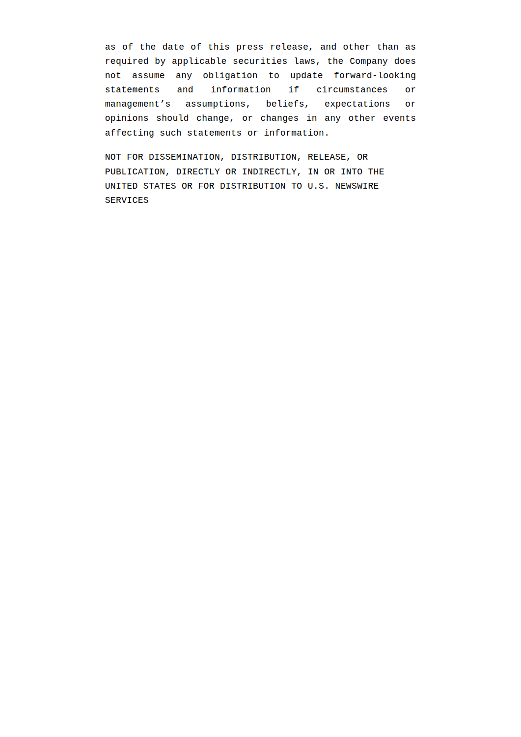as of the date of this press release, and other than as required by applicable securities laws, the Company does not assume any obligation to update forward-looking statements and information if circumstances or management’s assumptions, beliefs, expectations or opinions should change, or changes in any other events affecting such statements or information.
NOT FOR DISSEMINATION, DISTRIBUTION, RELEASE, OR PUBLICATION, DIRECTLY OR INDIRECTLY, IN OR INTO THE UNITED STATES OR FOR DISTRIBUTION TO U.S. NEWSWIRE SERVICES